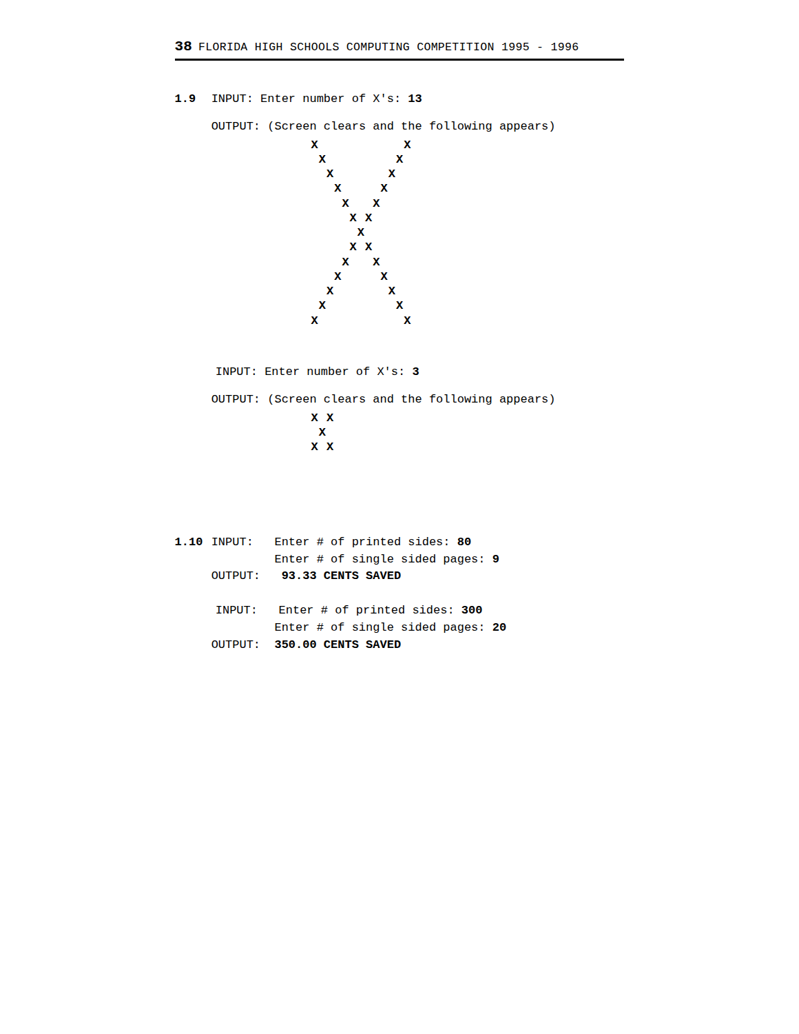38 FLORIDA HIGH SCHOOLS COMPUTING COMPETITION 1995 - 1996
1.9 INPUT: Enter number of X's: 13
OUTPUT: (Screen clears and the following appears)
X           X
 X         X
  X       X
   X     X
    X   X
     X X
      X
     X X
    X   X
   X     X
  X       X
 X         X
X           X
INPUT: Enter number of X's: 3
OUTPUT: (Screen clears and the following appears)
X X
 X
X X
1.10
INPUT: Enter # of printed sides: 80
Enter # of single sided pages: 9
OUTPUT: 93.33 CENTS SAVED
INPUT: Enter # of printed sides: 300
Enter # of single sided pages: 20
OUTPUT: 350.00 CENTS SAVED